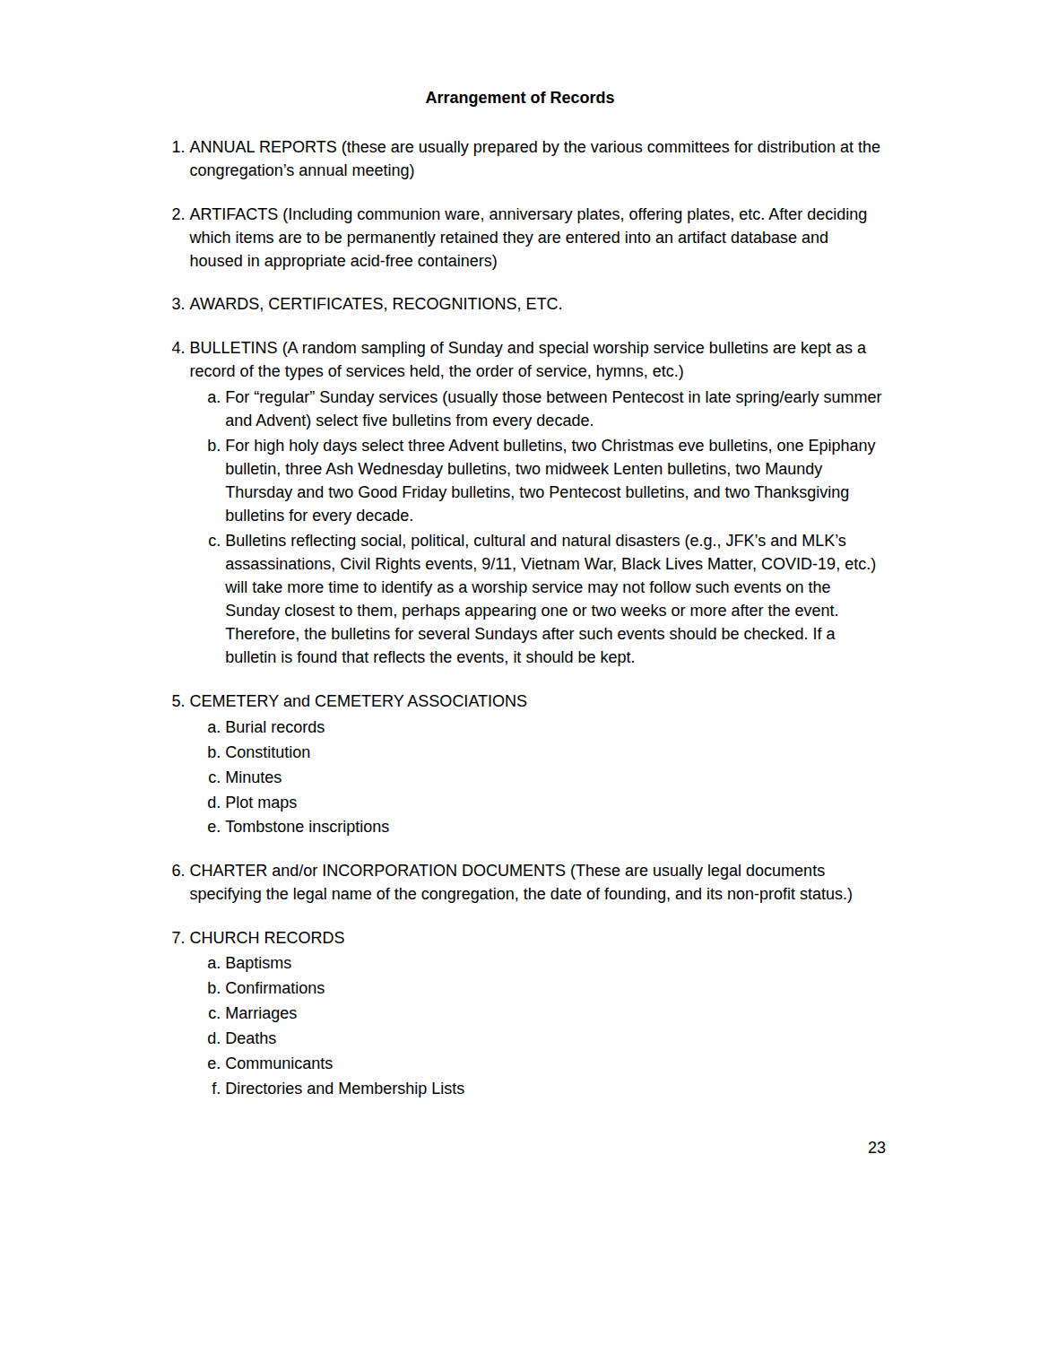Arrangement of Records
ANNUAL REPORTS (these are usually prepared by the various committees for distribution at the congregation’s annual meeting)
ARTIFACTS (Including communion ware, anniversary plates, offering plates, etc. After deciding which items are to be permanently retained they are entered into an artifact database and housed in appropriate acid-free containers)
AWARDS, CERTIFICATES, RECOGNITIONS, ETC.
BULLETINS (A random sampling of Sunday and special worship service bulletins are kept as a record of the types of services held, the order of service, hymns, etc.)
For “regular” Sunday services (usually those between Pentecost in late spring/early summer and Advent) select five bulletins from every decade.
For high holy days select three Advent bulletins, two Christmas eve bulletins, one Epiphany bulletin, three Ash Wednesday bulletins, two midweek Lenten bulletins, two Maundy Thursday and two Good Friday bulletins, two Pentecost bulletins, and two Thanksgiving bulletins for every decade.
Bulletins reflecting social, political, cultural and natural disasters (e.g., JFK’s and MLK’s assassinations, Civil Rights events, 9/11, Vietnam War, Black Lives Matter, COVID-19, etc.) will take more time to identify as a worship service may not follow such events on the Sunday closest to them, perhaps appearing one or two weeks or more after the event. Therefore, the bulletins for several Sundays after such events should be checked. If a bulletin is found that reflects the events, it should be kept.
CEMETERY and CEMETERY ASSOCIATIONS
Burial records
Constitution
Minutes
Plot maps
Tombstone inscriptions
CHARTER and/or INCORPORATION DOCUMENTS (These are usually legal documents specifying the legal name of the congregation, the date of founding, and its non-profit status.)
CHURCH RECORDS
Baptisms
Confirmations
Marriages
Deaths
Communicants
Directories and Membership Lists
23